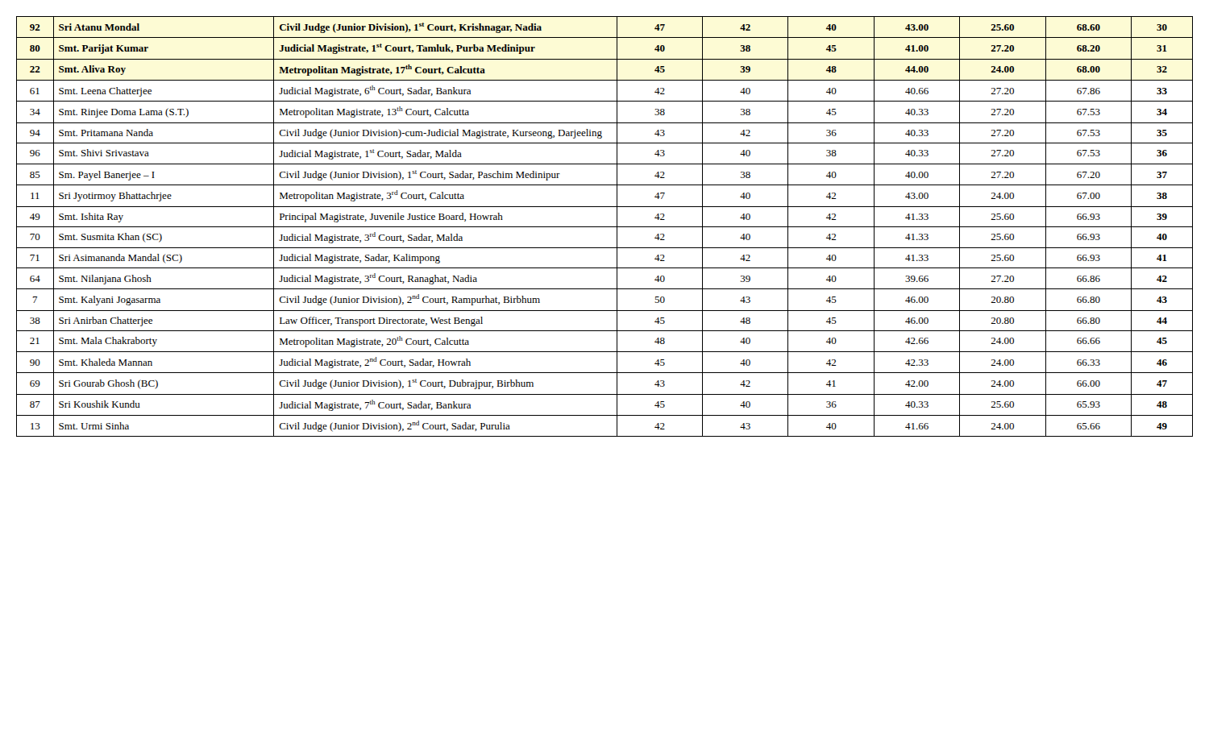| 92 | Sri Atanu Mondal | Civil Judge (Junior Division), 1 st Court, Krishnagar, Nadia | 47 | 42 | 40 | 43.00 | 25.60 | 68.60 | 30 |
| 80 | Smt. Parijat Kumar | Judicial Magistrate, 1 st Court, Tamluk, Purba Medinipur | 40 | 38 | 45 | 41.00 | 27.20 | 68.20 | 31 |
| 22 | Smt. Aliva Roy | Metropolitan Magistrate, 17 th Court, Calcutta | 45 | 39 | 48 | 44.00 | 24.00 | 68.00 | 32 |
| 61 | Smt. Leena Chatterjee | Judicial Magistrate, 6 th Court, Sadar, Bankura | 42 | 40 | 40 | 40.66 | 27.20 | 67.86 | 33 |
| 34 | Smt. Rinjee Doma Lama (S.T.) | Metropolitan Magistrate, 13 th Court, Calcutta | 38 | 38 | 45 | 40.33 | 27.20 | 67.53 | 34 |
| 94 | Smt. Pritamana Nanda | Civil Judge (Junior Division)-cum-Judicial Magistrate, Kurseong, Darjeeling | 43 | 42 | 36 | 40.33 | 27.20 | 67.53 | 35 |
| 96 | Smt. Shivi Srivastava | Judicial Magistrate, 1 st Court, Sadar, Malda | 43 | 40 | 38 | 40.33 | 27.20 | 67.53 | 36 |
| 85 | Sm. Payel Banerjee – I | Civil Judge (Junior Division), 1 st Court, Sadar, Paschim Medinipur | 42 | 38 | 40 | 40.00 | 27.20 | 67.20 | 37 |
| 11 | Sri Jyotirmoy Bhattachrjee | Metropolitan Magistrate, 3 rd Court, Calcutta | 47 | 40 | 42 | 43.00 | 24.00 | 67.00 | 38 |
| 49 | Smt. Ishita Ray | Principal Magistrate, Juvenile Justice Board, Howrah | 42 | 40 | 42 | 41.33 | 25.60 | 66.93 | 39 |
| 70 | Smt. Susmita Khan (SC) | Judicial Magistrate, 3 rd Court, Sadar, Malda | 42 | 40 | 42 | 41.33 | 25.60 | 66.93 | 40 |
| 71 | Sri Asimananda Mandal (SC) | Judicial Magistrate, Sadar, Kalimpong | 42 | 42 | 40 | 41.33 | 25.60 | 66.93 | 41 |
| 64 | Smt. Nilanjana Ghosh | Judicial Magistrate, 3 rd Court, Ranaghat, Nadia | 40 | 39 | 40 | 39.66 | 27.20 | 66.86 | 42 |
| 7 | Smt. Kalyani Jogasarma | Civil Judge (Junior Division), 2 nd Court, Rampurhat, Birbhum | 50 | 43 | 45 | 46.00 | 20.80 | 66.80 | 43 |
| 38 | Sri Anirban Chatterjee | Law Officer, Transport Directorate, West Bengal | 45 | 48 | 45 | 46.00 | 20.80 | 66.80 | 44 |
| 21 | Smt. Mala Chakraborty | Metropolitan Magistrate, 20 th Court, Calcutta | 48 | 40 | 40 | 42.66 | 24.00 | 66.66 | 45 |
| 90 | Smt. Khaleda Mannan | Judicial Magistrate, 2 nd Court, Sadar, Howrah | 45 | 40 | 42 | 42.33 | 24.00 | 66.33 | 46 |
| 69 | Sri Gourab Ghosh (BC) | Civil Judge (Junior Division), 1 st Court, Dubrajpur, Birbhum | 43 | 42 | 41 | 42.00 | 24.00 | 66.00 | 47 |
| 87 | Sri Koushik Kundu | Judicial Magistrate, 7 th Court, Sadar, Bankura | 45 | 40 | 36 | 40.33 | 25.60 | 65.93 | 48 |
| 13 | Smt. Urmi Sinha | Civil Judge (Junior Division), 2 nd Court, Sadar, Purulia | 42 | 43 | 40 | 41.66 | 24.00 | 65.66 | 49 |